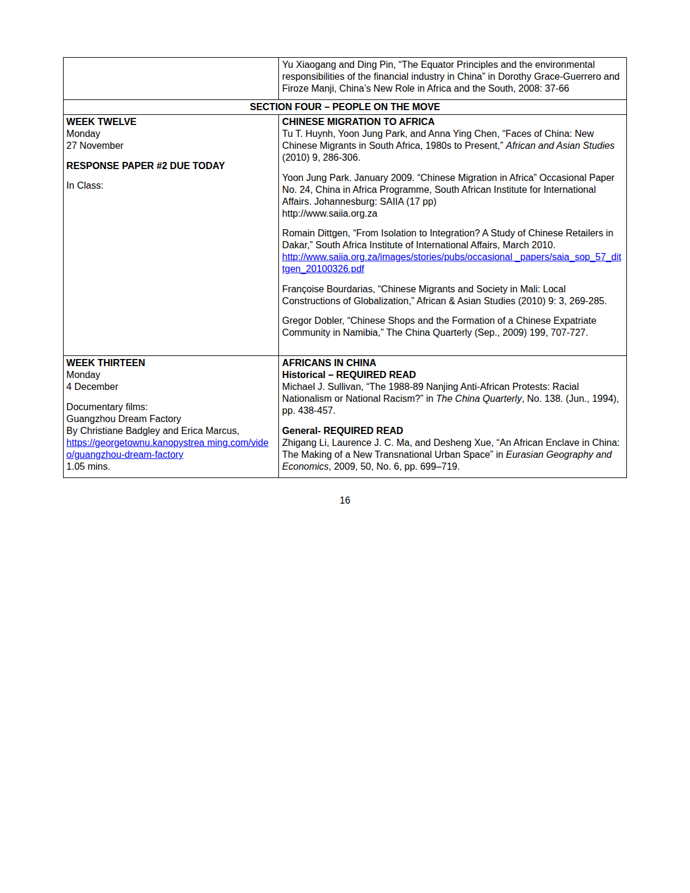| | Yu Xiaogang and Ding Pin, “The Equator Principles and the environmental responsibilities of the financial industry in China” in Dorothy Grace-Guerrero and Firoze Manji, China’s New Role in Africa and the South, 2008: 37-66 |
| SECTION FOUR – PEOPLE ON THE MOVE |
| WEEK TWELVE Monday 27 November RESPONSE PAPER #2 DUE TODAY In Class: | CHINESE MIGRATION TO AFRICA Tu T. Huynh, Yoon Jung Park, and Anna Ying Chen, “Faces of China: New Chinese Migrants in South Africa, 1980s to Present,” African and Asian Studies (2010) 9, 286-306. Yoon Jung Park. January 2009. “Chinese Migration in Africa” Occasional Paper No. 24, China in Africa Programme, South African Institute for International Affairs. Johannesburg: SAIIA (17 pp) http://www.saiia.org.za Romain Dittgen, “From Isolation to Integration? A Study of Chinese Retailers in Dakar,” South Africa Institute of International Affairs, March 2010. http://www.saiia.org.za/images/stories/pubs/occasional _papers/saia_sop_57_dittgen_20100326.pdf Françoise Bourdarias, “Chinese Migrants and Society in Mali: Local Constructions of Globalization,” African & Asian Studies (2010) 9: 3, 269-285. Gregor Dobler, “Chinese Shops and the Formation of a Chinese Expatriate Community in Namibia,” The China Quarterly (Sep., 2009) 199, 707-727. |
| WEEK THIRTEEN Monday 4 December Documentary films: Guangzhou Dream Factory By Christiane Badgley and Erica Marcus, https://georgetownu.kanopystrea ming.com/video/guangzhou-dream-factory 1.05 mins. | AFRICANS IN CHINA Historical – REQUIRED READ Michael J. Sullivan, “The 1988-89 Nanjing Anti-African Protests: Racial Nationalism or National Racism?” in The China Quarterly , No. 138. (Jun., 1994), pp. 438-457. General- REQUIRED READ Zhigang Li, Laurence J. C. Ma, and Desheng Xue, “An African Enclave in China: The Making of a New Transnational Urban Space” in Eurasian Geography and Economics , 2009, 50, No. 6, pp. 699–719. |
16